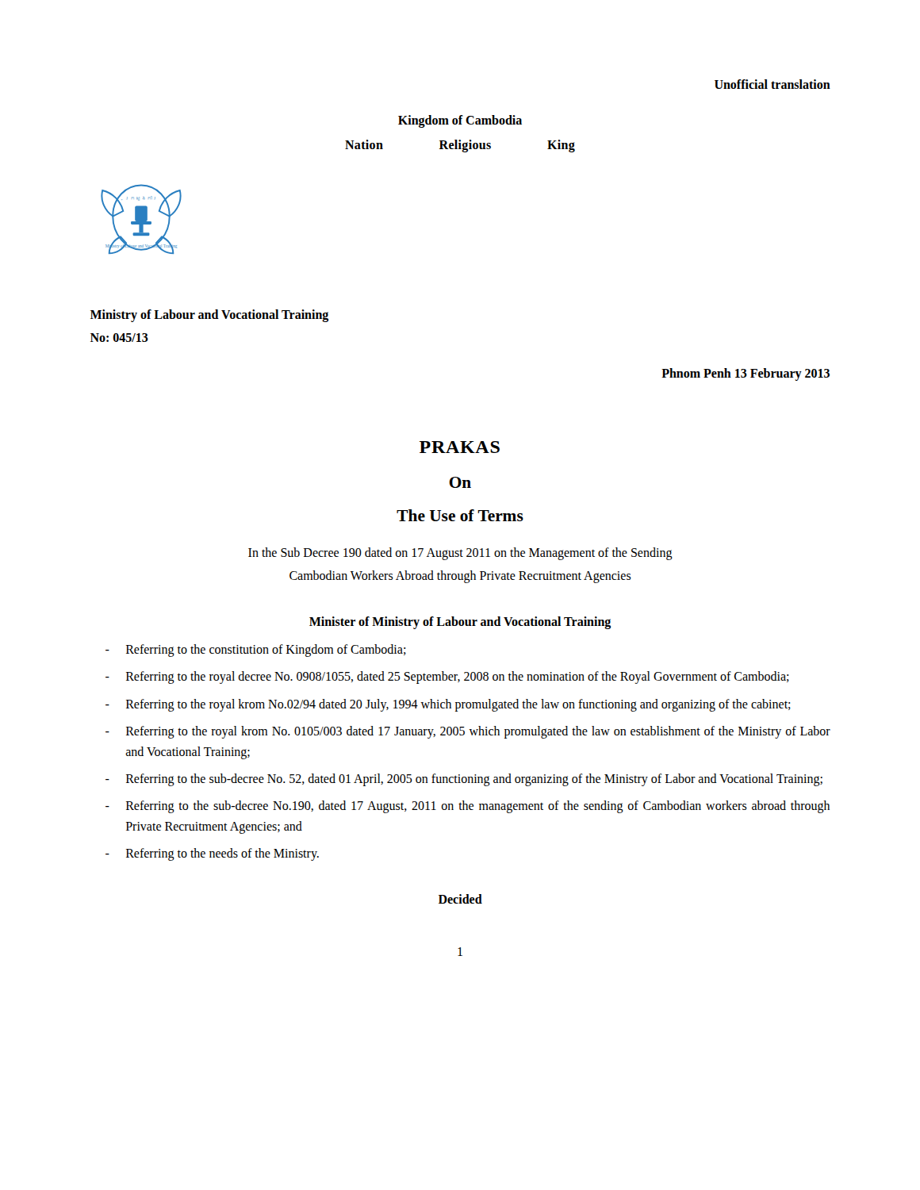Unofficial translation
Kingdom of Cambodia
Nation Religious King
Ministry of Labour and Vocational Training
No: 045/13
Phnom Penh 13 February 2013
PRAKAS
On
The Use of Terms
In the Sub Decree 190 dated on 17 August 2011 on the Management of the Sending
Cambodian Workers Abroad through Private Recruitment Agencies
Minister of Ministry of Labour and Vocational Training
Referring to the constitution of Kingdom of Cambodia;
Referring to the royal decree No. 0908/1055, dated 25 September, 2008 on the nomination of the Royal Government of Cambodia;
Referring to the royal krom No.02/94 dated 20 July, 1994 which promulgated the law on functioning and organizing of the cabinet;
Referring to the royal krom No. 0105/003 dated 17 January, 2005 which promulgated the law on establishment of the Ministry of Labor and Vocational Training;
Referring to the sub-decree No. 52, dated 01 April, 2005 on functioning and organizing of the Ministry of Labor and Vocational Training;
Referring to the sub-decree No.190, dated 17 August, 2011 on the management of the sending of Cambodian workers abroad through Private Recruitment Agencies; and
Referring to the needs of the Ministry.
Decided
1